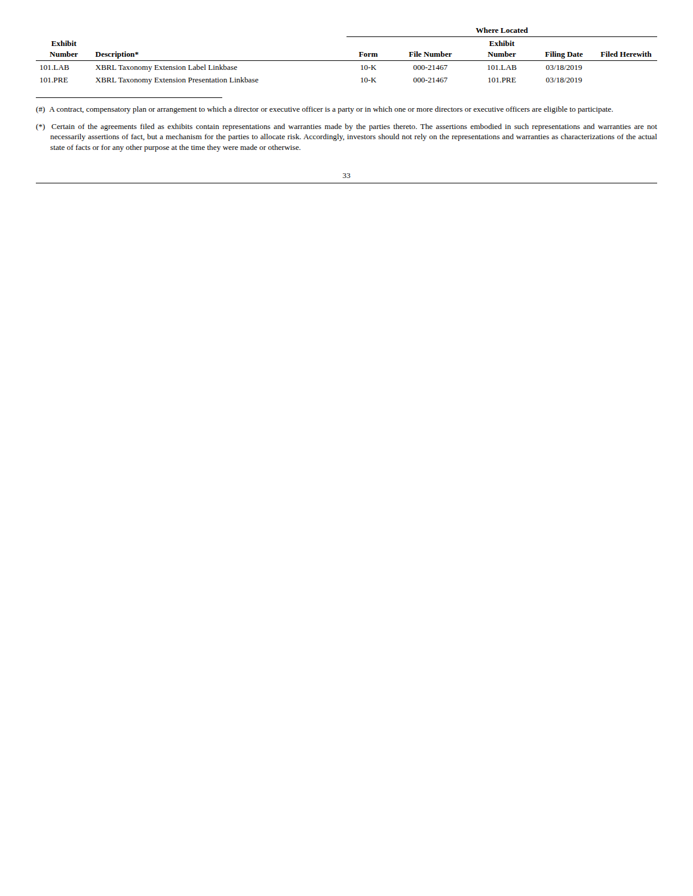| | Where Located |
| Exhibit Number | Description* | Form | File Number | Exhibit Number | Filing Date | Filed Herewith |
| 101.LAB | XBRL Taxonomy Extension Label Linkbase | 10-K | 000-21467 | 101.LAB | 03/18/2019 | |
| 101.PRE | XBRL Taxonomy Extension Presentation Linkbase | 10-K | 000-21467 | 101.PRE | 03/18/2019 | |
(#) A contract, compensatory plan or arrangement to which a director or executive officer is a party or in which one or more directors or executive officers are eligible to participate.
(*) Certain of the agreements filed as exhibits contain representations and warranties made by the parties thereto. The assertions embodied in such representations and warranties are not necessarily assertions of fact, but a mechanism for the parties to allocate risk. Accordingly, investors should not rely on the representations and warranties as characterizations of the actual state of facts or for any other purpose at the time they were made or otherwise.
33